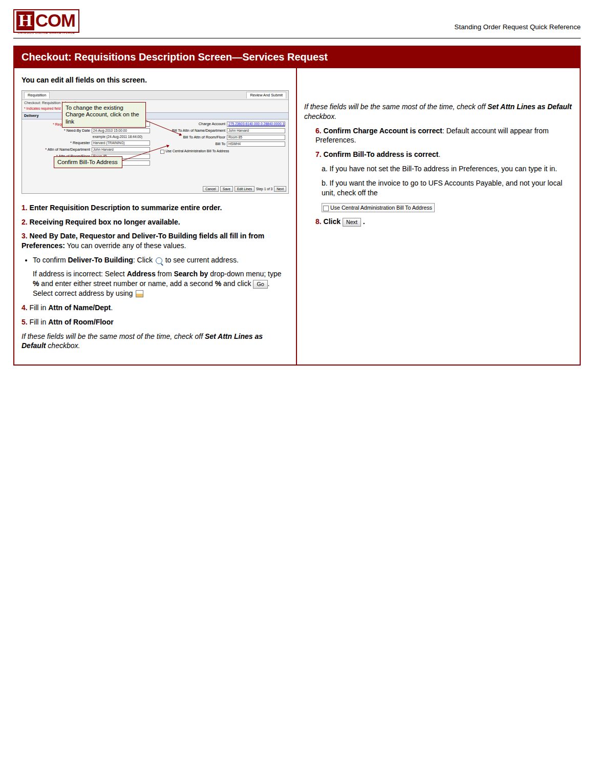HCOM
CRIMSON ONLINE MARKETPLACE
Standing Order Request Quick Reference
Checkout: Requisitions Description Screen—Services Request
You can edit all fields on this screen.
Requisition Review And Submit
Checkout: Requisition Information
* Indicates required field
Delivery
* Requisition Description
* Need-By Date
24-Aug-2010 15:00:00
example (24-Aug-2011 18:44:00)
* Requester
Harvard (TRAINING)
* Attn of Name/Department
John Harvard
* Attn of Room/Floor
Room 85
* Deliver-To Building
Charge Account
275.23603.6140.000.0.28840.0000.31804
Bill To Attn of Name/Department
John Harvard
Bill To Attn of Room/Floor
Room 85
Bill To
HSWH4
Use Central Administration Bill To Address
Cancel Save Edit Lines Step 1 of 3 Next
To change the existing Charge Account, click on the link
Confirm Bill-To Address
1. Enter Requisition Description to summarize entire order.
2. Receiving Required box no longer available.
3. Need By Date, Requestor and Deliver-To Building fields all fill in from Preferences: You can override any of these values.
To confirm Deliver-To Building: Click to see current address.
If address is incorrect: Select Address from Search by drop-down menu; type % and enter either street number or name, add a second % and click Go. Select correct address by using
4. Fill in Attn of Name/Dept.
5. Fill in Attn of Room/Floor
If these fields will be the same most of the time, check off Set Attn Lines as Default checkbox.
If these fields will be the same most of the time, check off Set Attn Lines as Default checkbox.
6. Confirm Charge Account is correct: Default account will appear from Preferences.
7. Confirm Bill-To address is correct.
a. If you have not set the Bill-To address in Preferences, you can type it in.
b. If you want the invoice to go to UFS Accounts Payable, and not your local unit, check off the
Use Central Administration Bill To Address
8. Click Next .